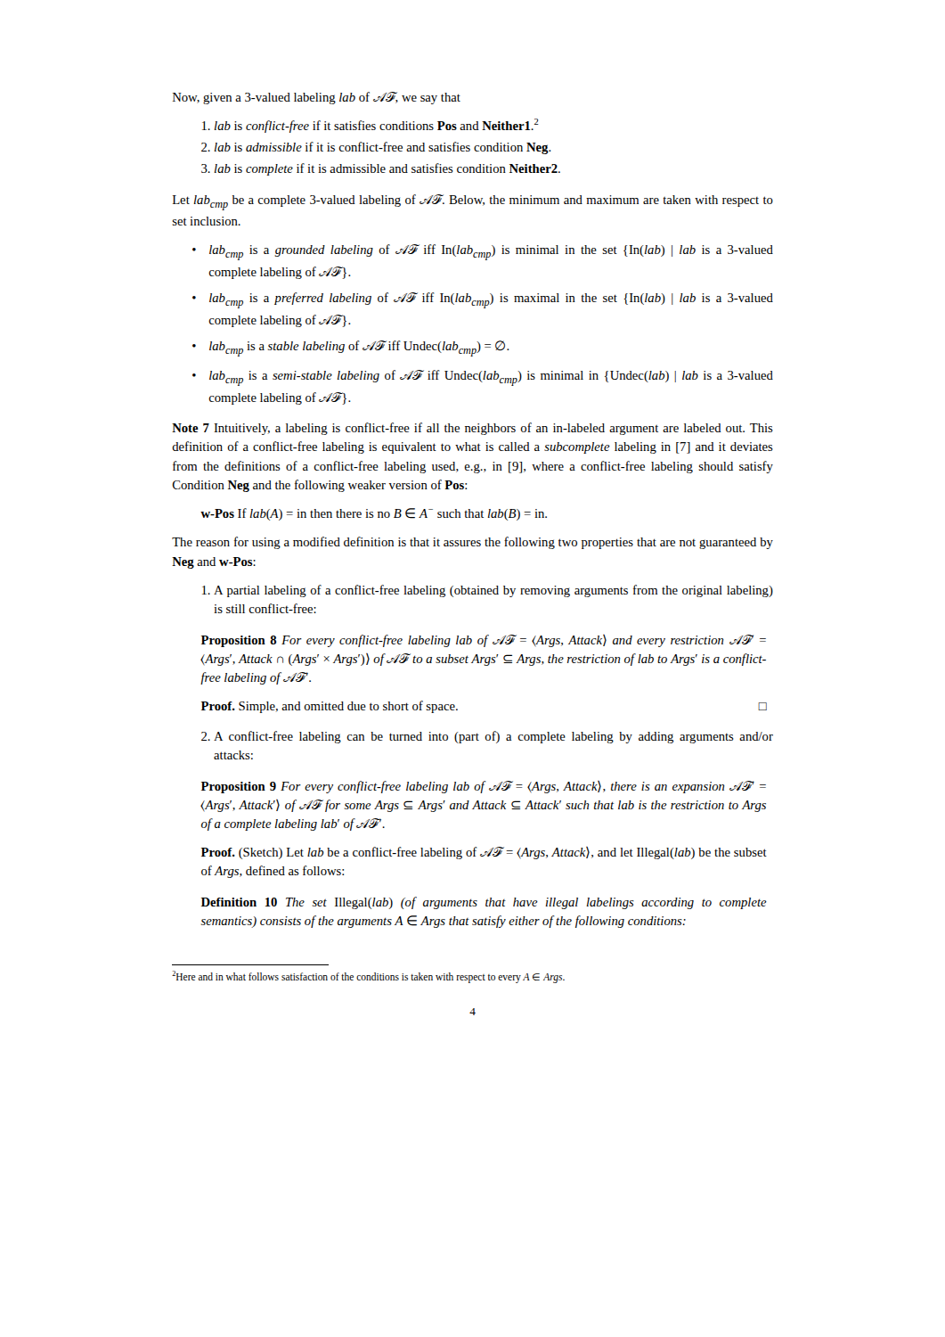Now, given a 3-valued labeling lab of 𝒜ℱ, we say that
lab is conflict-free if it satisfies conditions Pos and Neither1.2
lab is admissible if it is conflict-free and satisfies condition Neg.
lab is complete if it is admissible and satisfies condition Neither2.
Let labcmp be a complete 3-valued labeling of 𝒜ℱ. Below, the minimum and maximum are taken with respect to set inclusion.
labcmp is a grounded labeling of 𝒜ℱ iff In(labcmp) is minimal in the set {In(lab) | lab is a 3-valued complete labeling of 𝒜ℱ}.
labcmp is a preferred labeling of 𝒜ℱ iff In(labcmp) is maximal in the set {In(lab) | lab is a 3-valued complete labeling of 𝒜ℱ}.
labcmp is a stable labeling of 𝒜ℱ iff Undec(labcmp) = ∅.
labcmp is a semi-stable labeling of 𝒜ℱ iff Undec(labcmp) is minimal in {Undec(lab) | lab is a 3-valued complete labeling of 𝒜ℱ}.
Note 7 Intuitively, a labeling is conflict-free if all the neighbors of an in-labeled argument are labeled out. This definition of a conflict-free labeling is equivalent to what is called a subcomplete labeling in [7] and it deviates from the definitions of a conflict-free labeling used, e.g., in [9], where a conflict-free labeling should satisfy Condition Neg and the following weaker version of Pos:
w-Pos If lab(A) = in then there is no B ∈ A− such that lab(B) = in.
The reason for using a modified definition is that it assures the following two properties that are not guaranteed by Neg and w-Pos:
A partial labeling of a conflict-free labeling (obtained by removing arguments from the original labeling) is still conflict-free:
Proposition 8 For every conflict-free labeling lab of 𝒜ℱ = ⟨Args, Attack⟩ and every restriction 𝒜ℱ′ = ⟨Args′, Attack ∩ (Args′ × Args′)⟩ of 𝒜ℱ to a subset Args′ ⊆ Args, the restriction of lab to Args′ is a conflict-free labeling of 𝒜ℱ′.
Proof. Simple, and omitted due to short of space. □
A conflict-free labeling can be turned into (part of) a complete labeling by adding arguments and/or attacks:
Proposition 9 For every conflict-free labeling lab of 𝒜ℱ = ⟨Args, Attack⟩, there is an expansion 𝒜ℱ′ = ⟨Args′, Attack′⟩ of 𝒜ℱ for some Args ⊆ Args′ and Attack ⊆ Attack′ such that lab is the restriction to Args of a complete labeling lab′ of 𝒜ℱ′.
Proof. (Sketch) Let lab be a conflict-free labeling of 𝒜ℱ = ⟨Args, Attack⟩, and let Illegal(lab) be the subset of Args, defined as follows:
Definition 10 The set Illegal(lab) (of arguments that have illegal labelings according to complete semantics) consists of the arguments A ∈ Args that satisfy either of the following conditions:
2Here and in what follows satisfaction of the conditions is taken with respect to every A ∈ Args.
4